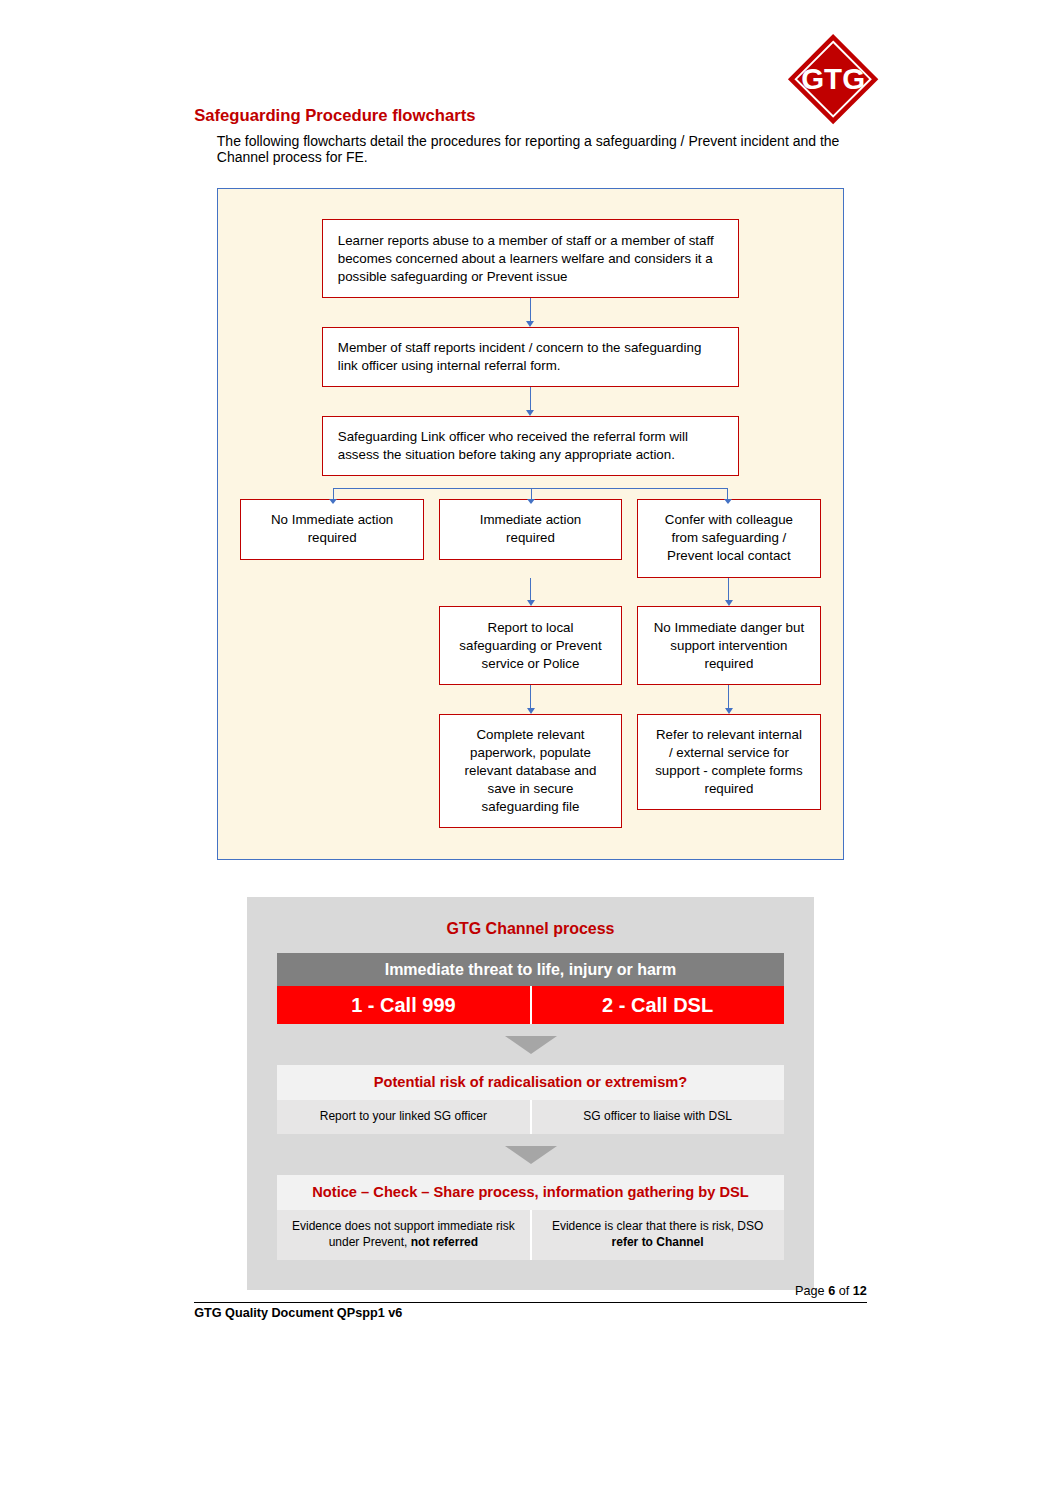GTG
Safeguarding Procedure flowcharts
The following flowcharts detail the procedures for reporting a safeguarding / Prevent incident and the Channel process for FE.
Learner reports abuse to a member of staff or a member of staff becomes concerned about a learners welfare and considers it a possible safeguarding or Prevent issue
Member of staff reports incident / concern to the safeguarding link officer using internal referral form.
Safeguarding Link officer who received the referral form will assess the situation before taking any appropriate action.
No Immediate action required
Immediate action required
Confer with colleague from safeguarding / Prevent local contact
Report to local safeguarding or Prevent service or Police
No Immediate danger but support intervention required
Complete relevant paperwork, populate relevant database and save in secure safeguarding file
Refer to relevant internal / external service for support - complete forms required
GTG Channel process
Immediate threat to life, injury or harm
1 - Call 999
2 - Call DSL
Potential risk of radicalisation or extremism?
Report to your linked SG officer
SG officer to liaise with DSL
Notice – Check – Share process, information gathering by DSL
Evidence does not support immediate risk under Prevent, not referred
Evidence is clear that there is risk, DSO refer to Channel
Page 6 of 12
GTG Quality Document QPspp1 v6